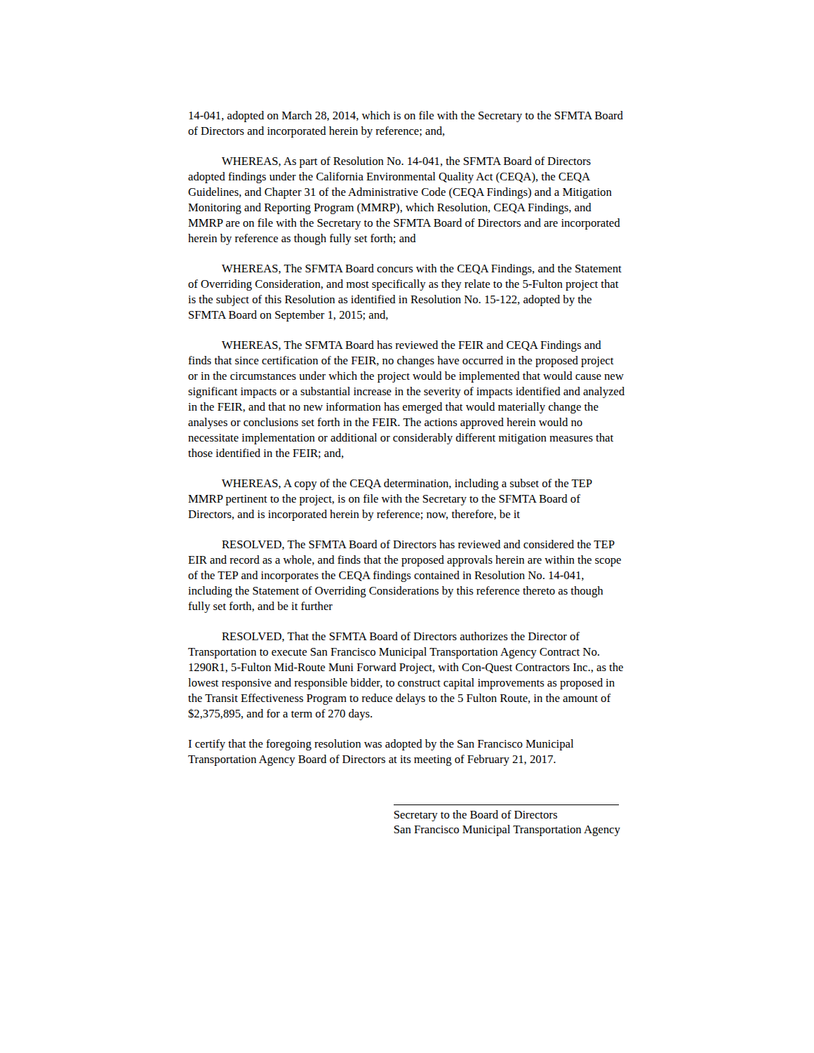14-041, adopted on March 28, 2014, which is on file with the Secretary to the SFMTA Board of Directors and incorporated herein by reference; and,
WHEREAS, As part of Resolution No. 14-041, the SFMTA Board of Directors adopted findings under the California Environmental Quality Act (CEQA), the CEQA Guidelines, and Chapter 31 of the Administrative Code (CEQA Findings) and a Mitigation Monitoring and Reporting Program (MMRP), which Resolution, CEQA Findings, and MMRP are on file with the Secretary to the SFMTA Board of Directors and are incorporated herein by reference as though fully set forth; and
WHEREAS, The SFMTA Board concurs with the CEQA Findings, and the Statement of Overriding Consideration, and most specifically as they relate to the 5-Fulton project that is the subject of this Resolution as identified in Resolution No. 15-122, adopted by the SFMTA Board on September 1, 2015; and,
WHEREAS, The SFMTA Board has reviewed the FEIR and CEQA Findings and finds that since certification of the FEIR, no changes have occurred in the proposed project or in the circumstances under which the project would be implemented that would cause new significant impacts or a substantial increase in the severity of impacts identified and analyzed in the FEIR, and that no new information has emerged that would materially change the analyses or conclusions set forth in the FEIR. The actions approved herein would no necessitate implementation or additional or considerably different mitigation measures that those identified in the FEIR; and,
WHEREAS, A copy of the CEQA determination, including a subset of the TEP MMRP pertinent to the project, is on file with the Secretary to the SFMTA Board of Directors, and is incorporated herein by reference; now, therefore, be it
RESOLVED, The SFMTA Board of Directors has reviewed and considered the TEP EIR and record as a whole, and finds that the proposed approvals herein are within the scope of the TEP and incorporates the CEQA findings contained in Resolution No. 14-041, including the Statement of Overriding Considerations by this reference thereto as though fully set forth, and be it further
RESOLVED, That the SFMTA Board of Directors authorizes the Director of Transportation to execute San Francisco Municipal Transportation Agency Contract No. 1290R1, 5-Fulton Mid-Route Muni Forward Project, with Con-Quest Contractors Inc., as the lowest responsive and responsible bidder, to construct capital improvements as proposed in the Transit Effectiveness Program to reduce delays to the 5 Fulton Route, in the amount of $2,375,895, and for a term of 270 days.
I certify that the foregoing resolution was adopted by the San Francisco Municipal Transportation Agency Board of Directors at its meeting of February 21, 2017.
Secretary to the Board of Directors
San Francisco Municipal Transportation Agency